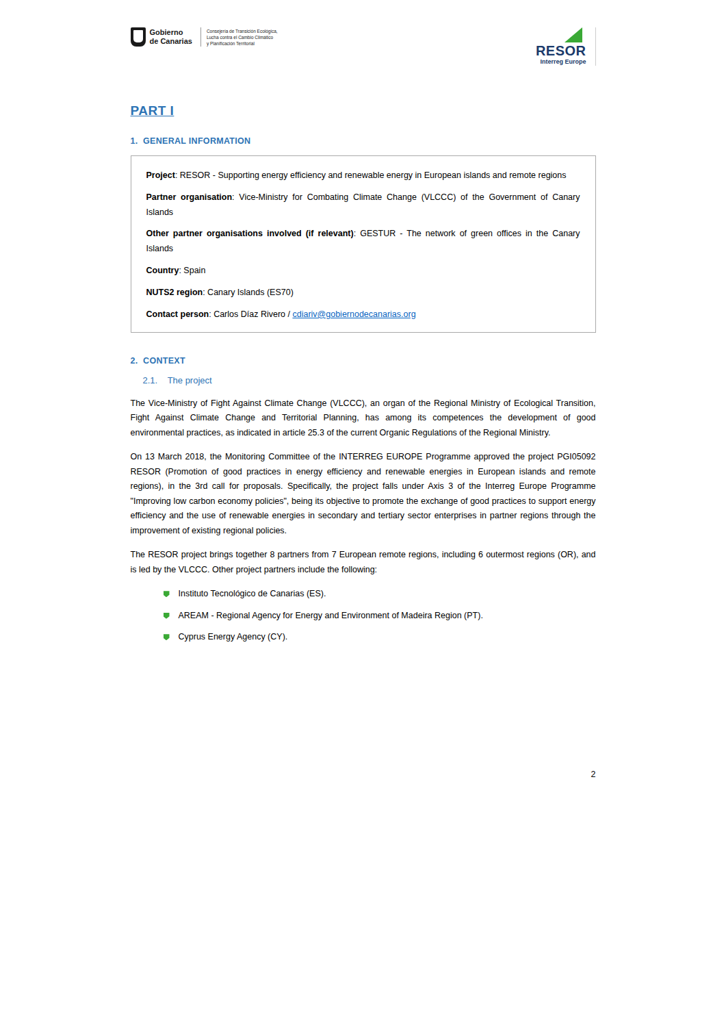Gobierno
de Canarias
Consejería de Transición Ecológica,
Lucha contra el Cambio Climático
y Planificación Territorial
RESOR
Interreg Europe
PART I
1. GENERAL INFORMATION
Project: RESOR - Supporting energy efficiency and renewable energy in European islands and remote regions
Partner organisation: Vice-Ministry for Combating Climate Change (VLCCC) of the Government of Canary Islands
Other partner organisations involved (if relevant): GESTUR - The network of green offices in the Canary Islands
Country: Spain
NUTS2 region: Canary Islands (ES70)
Contact person: Carlos Díaz Rivero / cdiariv@gobiernodecanarias.org
2. CONTEXT
2.1. The project
The Vice-Ministry of Fight Against Climate Change (VLCCC), an organ of the Regional Ministry of Ecological Transition, Fight Against Climate Change and Territorial Planning, has among its competences the development of good environmental practices, as indicated in article 25.3 of the current Organic Regulations of the Regional Ministry.
On 13 March 2018, the Monitoring Committee of the INTERREG EUROPE Programme approved the project PGI05092 RESOR (Promotion of good practices in energy efficiency and renewable energies in European islands and remote regions), in the 3rd call for proposals. Specifically, the project falls under Axis 3 of the Interreg Europe Programme "Improving low carbon economy policies", being its objective to promote the exchange of good practices to support energy efficiency and the use of renewable energies in secondary and tertiary sector enterprises in partner regions through the improvement of existing regional policies.
The RESOR project brings together 8 partners from 7 European remote regions, including 6 outermost regions (OR), and is led by the VLCCC. Other project partners include the following:
Instituto Tecnológico de Canarias (ES).
AREAM - Regional Agency for Energy and Environment of Madeira Region (PT).
Cyprus Energy Agency (CY).
2